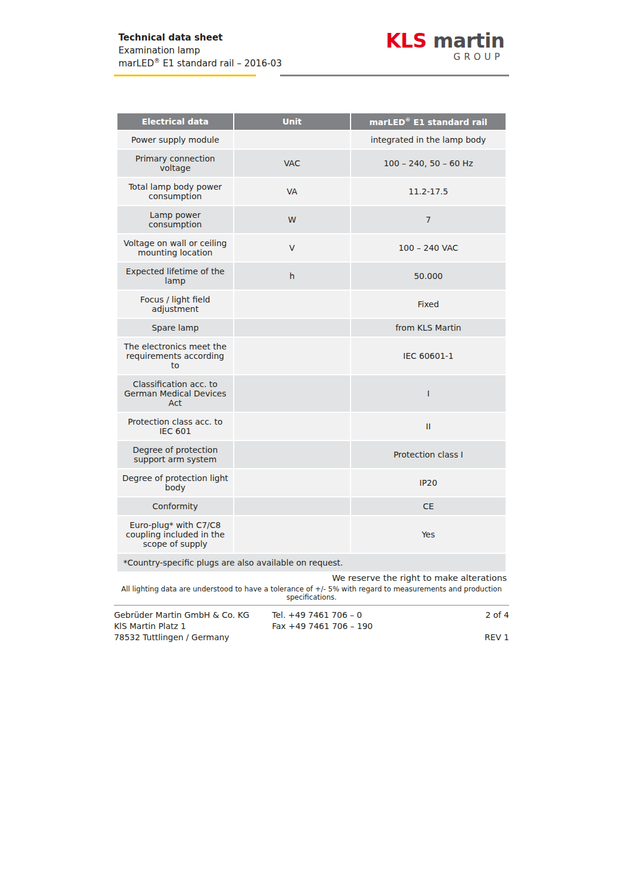Technical data sheet
Examination lamp
marLED® E1 standard rail – 2016-03
KLS martin
GROUP
| Electrical data | Unit | marLED ® E1 standard rail |
| --- | --- | --- |
| Power supply module | | integrated in the lamp body |
| Primary connection voltage | VAC | 100 – 240, 50 – 60 Hz |
| Total lamp body power consumption | VA | 11.2-17.5 |
| Lamp power consumption | W | 7 |
| Voltage on wall or ceiling mounting location | V | 100 – 240 VAC |
| Expected lifetime of the lamp | h | 50.000 |
| Focus / light field adjustment | | Fixed |
| Spare lamp | | from KLS Martin |
| The electronics meet the requirements according to | | IEC 60601-1 |
| Classification acc. to German Medical Devices Act | | I |
| Protection class acc. to IEC 601 | | II |
| Degree of protection support arm system | | Protection class I |
| Degree of protection light body | | IP20 |
| Conformity | | CE |
| Euro-plug* with C7/C8 coupling included in the scope of supply | | Yes |
| *Country-specific plugs are also available on request. |
We reserve the right to make alterations
All lighting data are understood to have a tolerance of +/- 5% with regard to measurements and production specifications.
Gebrüder Martin GmbH & Co. KG
KlS Martin Platz 1
78532 Tuttlingen / Germany
Tel. +49 7461 706 – 0
Fax +49 7461 706 – 190
2 of 4
REV 1